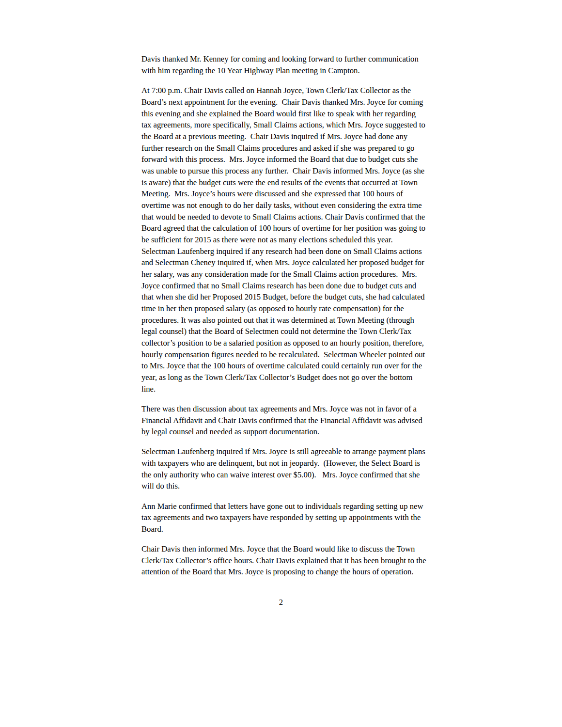Davis thanked Mr. Kenney for coming and looking forward to further communication with him regarding the 10 Year Highway Plan meeting in Campton.
At 7:00 p.m. Chair Davis called on Hannah Joyce, Town Clerk/Tax Collector as the Board’s next appointment for the evening. Chair Davis thanked Mrs. Joyce for coming this evening and she explained the Board would first like to speak with her regarding tax agreements, more specifically, Small Claims actions, which Mrs. Joyce suggested to the Board at a previous meeting. Chair Davis inquired if Mrs. Joyce had done any further research on the Small Claims procedures and asked if she was prepared to go forward with this process. Mrs. Joyce informed the Board that due to budget cuts she was unable to pursue this process any further. Chair Davis informed Mrs. Joyce (as she is aware) that the budget cuts were the end results of the events that occurred at Town Meeting. Mrs. Joyce’s hours were discussed and she expressed that 100 hours of overtime was not enough to do her daily tasks, without even considering the extra time that would be needed to devote to Small Claims actions. Chair Davis confirmed that the Board agreed that the calculation of 100 hours of overtime for her position was going to be sufficient for 2015 as there were not as many elections scheduled this year. Selectman Laufenberg inquired if any research had been done on Small Claims actions and Selectman Cheney inquired if, when Mrs. Joyce calculated her proposed budget for her salary, was any consideration made for the Small Claims action procedures. Mrs. Joyce confirmed that no Small Claims research has been done due to budget cuts and that when she did her Proposed 2015 Budget, before the budget cuts, she had calculated time in her then proposed salary (as opposed to hourly rate compensation) for the procedures. It was also pointed out that it was determined at Town Meeting (through legal counsel) that the Board of Selectmen could not determine the Town Clerk/Tax collector’s position to be a salaried position as opposed to an hourly position, therefore, hourly compensation figures needed to be recalculated. Selectman Wheeler pointed out to Mrs. Joyce that the 100 hours of overtime calculated could certainly run over for the year, as long as the Town Clerk/Tax Collector’s Budget does not go over the bottom line.
There was then discussion about tax agreements and Mrs. Joyce was not in favor of a Financial Affidavit and Chair Davis confirmed that the Financial Affidavit was advised by legal counsel and needed as support documentation.
Selectman Laufenberg inquired if Mrs. Joyce is still agreeable to arrange payment plans with taxpayers who are delinquent, but not in jeopardy. (However, the Select Board is the only authority who can waive interest over $5.00). Mrs. Joyce confirmed that she will do this.
Ann Marie confirmed that letters have gone out to individuals regarding setting up new tax agreements and two taxpayers have responded by setting up appointments with the Board.
Chair Davis then informed Mrs. Joyce that the Board would like to discuss the Town Clerk/Tax Collector’s office hours. Chair Davis explained that it has been brought to the attention of the Board that Mrs. Joyce is proposing to change the hours of operation.
2